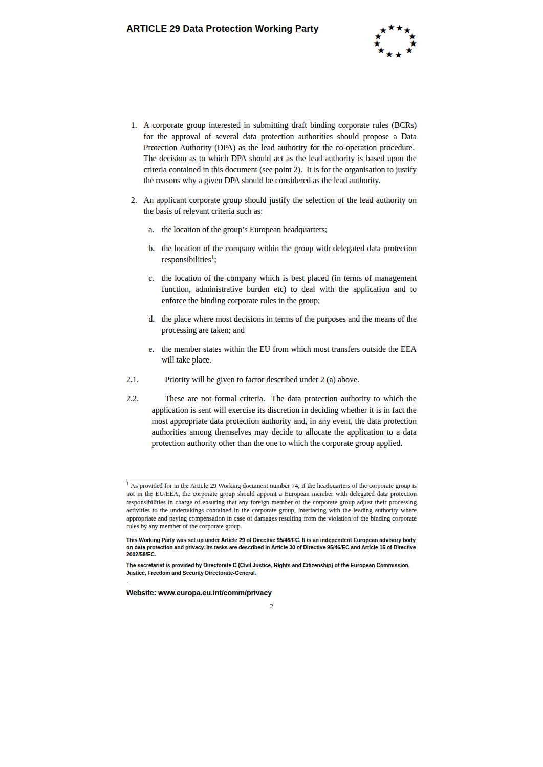ARTICLE 29 Data Protection Working Party
★ ★ ★ ★ ★ ★ ★ ★ ★ ★ ★ ★
A corporate group interested in submitting draft binding corporate rules (BCRs) for the approval of several data protection authorities should propose a Data Protection Authority (DPA) as the lead authority for the co-operation procedure. The decision as to which DPA should act as the lead authority is based upon the criteria contained in this document (see point 2). It is for the organisation to justify the reasons why a given DPA should be considered as the lead authority.
An applicant corporate group should justify the selection of the lead authority on the basis of relevant criteria such as:
the location of the group’s European headquarters;
the location of the company within the group with delegated data protection responsibilities1;
the location of the company which is best placed (in terms of management function, administrative burden etc) to deal with the application and to enforce the binding corporate rules in the group;
the place where most decisions in terms of the purposes and the means of the processing are taken; and
the member states within the EU from which most transfers outside the EEA will take place.
2.1.
Priority will be given to factor described under 2 (a) above.
2.2.
These are not formal criteria. The data protection authority to which the application is sent will exercise its discretion in deciding whether it is in fact the most appropriate data protection authority and, in any event, the data protection authorities among themselves may decide to allocate the application to a data protection authority other than the one to which the corporate group applied.
1 As provided for in the Article 29 Working document number 74, if the headquarters of the corporate group is not in the EU/EEA, the corporate group should appoint a European member with delegated data protection responsibilities in charge of ensuring that any foreign member of the corporate group adjust their processing activities to the undertakings contained in the corporate group, interfacing with the leading authority where appropriate and paying compensation in case of damages resulting from the violation of the binding corporate rules by any member of the corporate group.
This Working Party was set up under Article 29 of Directive 95/46/EC. It is an independent European advisory body on data protection and privacy. Its tasks are described in Article 30 of Directive 95/46/EC and Article 15 of Directive 2002/58/EC.
The secretariat is provided by Directorate C (Civil Justice, Rights and Citizenship) of the European Commission, Justice, Freedom and Security Directorate-General.
.
Website: www.europa.eu.int/comm/privacy
2